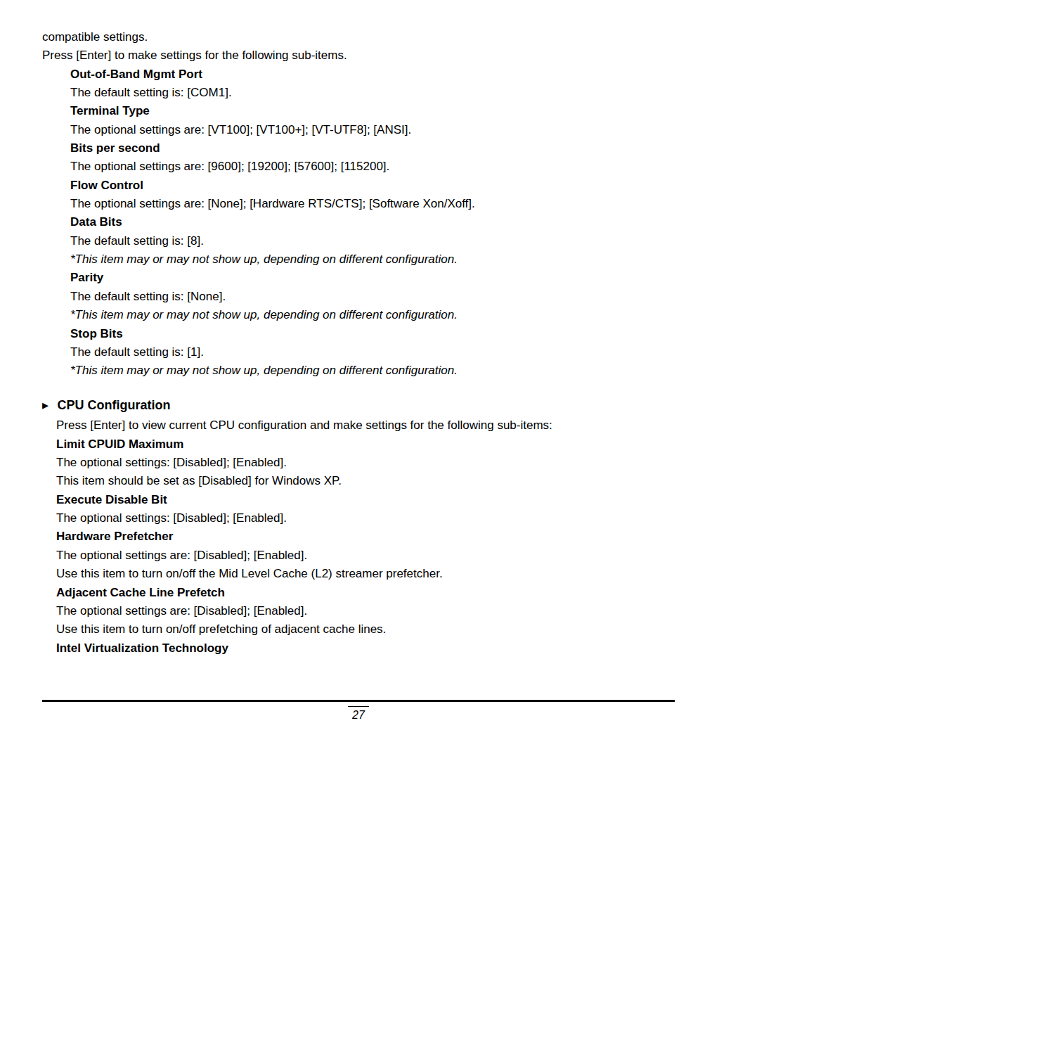compatible settings.
Press [Enter] to make settings for the following sub-items.
Out-of-Band Mgmt Port
The default setting is: [COM1].
Terminal Type
The optional settings are: [VT100]; [VT100+]; [VT-UTF8]; [ANSI].
Bits per second
The optional settings are: [9600]; [19200]; [57600]; [115200].
Flow Control
The optional settings are: [None]; [Hardware RTS/CTS]; [Software Xon/Xoff].
Data Bits
The default setting is: [8].
*This item may or may not show up, depending on different configuration.
Parity
The default setting is: [None].
*This item may or may not show up, depending on different configuration.
Stop Bits
The default setting is: [1].
*This item may or may not show up, depending on different configuration.
▸CPU Configuration
Press [Enter] to view current CPU configuration and make settings for the following sub-items:
Limit CPUID Maximum
The optional settings: [Disabled]; [Enabled].
This item should be set as [Disabled] for Windows XP.
Execute Disable Bit
The optional settings: [Disabled]; [Enabled].
Hardware Prefetcher
The optional settings are: [Disabled]; [Enabled].
Use this item to turn on/off the Mid Level Cache (L2) streamer prefetcher.
Adjacent Cache Line Prefetch
The optional settings are: [Disabled]; [Enabled].
Use this item to turn on/off prefetching of adjacent cache lines.
Intel Virtualization Technology
27